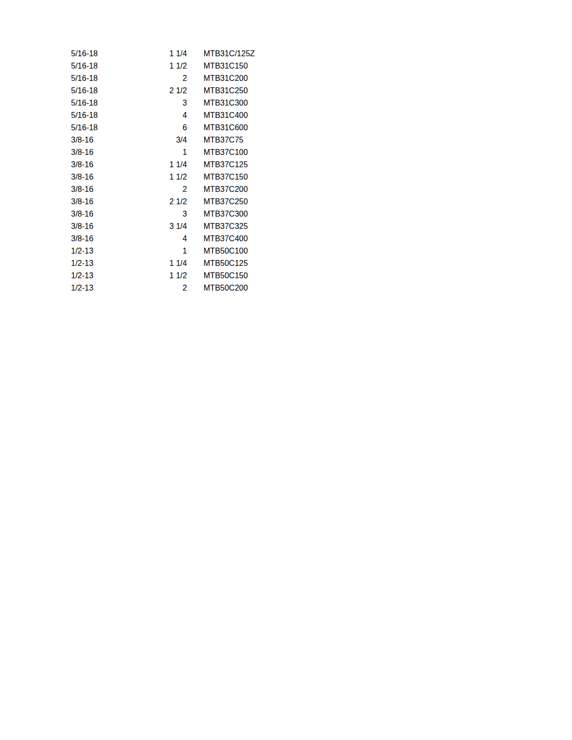| 5/16-18 | 1 1/4 | MTB31C/125Z |
| 5/16-18 | 1 1/2 | MTB31C150 |
| 5/16-18 | 2 | MTB31C200 |
| 5/16-18 | 2 1/2 | MTB31C250 |
| 5/16-18 | 3 | MTB31C300 |
| 5/16-18 | 4 | MTB31C400 |
| 5/16-18 | 6 | MTB31C600 |
| 3/8-16 | 3/4 | MTB37C75 |
| 3/8-16 | 1 | MTB37C100 |
| 3/8-16 | 1 1/4 | MTB37C125 |
| 3/8-16 | 1 1/2 | MTB37C150 |
| 3/8-16 | 2 | MTB37C200 |
| 3/8-16 | 2 1/2 | MTB37C250 |
| 3/8-16 | 3 | MTB37C300 |
| 3/8-16 | 3 1/4 | MTB37C325 |
| 3/8-16 | 4 | MTB37C400 |
| 1/2-13 | 1 | MTB50C100 |
| 1/2-13 | 1 1/4 | MTB50C125 |
| 1/2-13 | 1 1/2 | MTB50C150 |
| 1/2-13 | 2 | MTB50C200 |